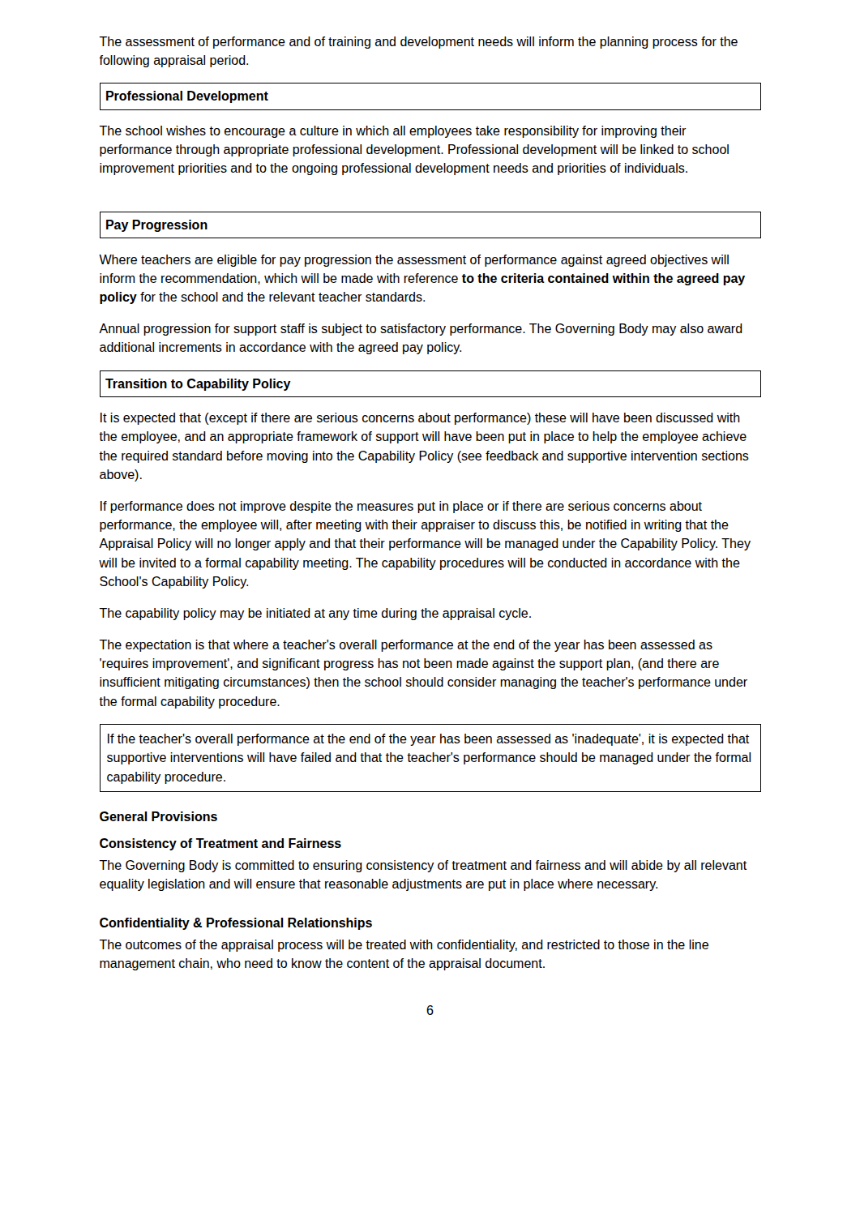The assessment of performance and of training and development needs will inform the planning process for the following appraisal period.
Professional Development
The school wishes to encourage a culture in which all employees take responsibility for improving their performance through appropriate professional development. Professional development will be linked to school improvement priorities and to the ongoing professional development needs and priorities of individuals.
Pay Progression
Where teachers are eligible for pay progression the assessment of performance against agreed objectives will inform the recommendation, which will be made with reference to the criteria contained within the agreed pay policy for the school and the relevant teacher standards.
Annual progression for support staff is subject to satisfactory performance. The Governing Body may also award additional increments in accordance with the agreed pay policy.
Transition to Capability Policy
It is expected that (except if there are serious concerns about performance) these will have been discussed with the employee, and an appropriate framework of support will have been put in place to help the employee achieve the required standard before moving into the Capability Policy (see feedback and supportive intervention sections above).
If performance does not improve despite the measures put in place or if there are serious concerns about performance, the employee will, after meeting with their appraiser to discuss this, be notified in writing that the Appraisal Policy will no longer apply and that their performance will be managed under the Capability Policy. They will be invited to a formal capability meeting. The capability procedures will be conducted in accordance with the School's Capability Policy.
The capability policy may be initiated at any time during the appraisal cycle.
The expectation is that where a teacher's overall performance at the end of the year has been assessed as 'requires improvement', and significant progress has not been made against the support plan, (and there are insufficient mitigating circumstances) then the school should consider managing the teacher's performance under the formal capability procedure.
If the teacher's overall performance at the end of the year has been assessed as 'inadequate', it is expected that supportive interventions will have failed and that the teacher's performance should be managed under the formal capability procedure.
General Provisions
Consistency of Treatment and Fairness
The Governing Body is committed to ensuring consistency of treatment and fairness and will abide by all relevant equality legislation and will ensure that reasonable adjustments are put in place where necessary.
Confidentiality & Professional Relationships
The outcomes of the appraisal process will be treated with confidentiality, and restricted to those in the line management chain, who need to know the content of the appraisal document.
6